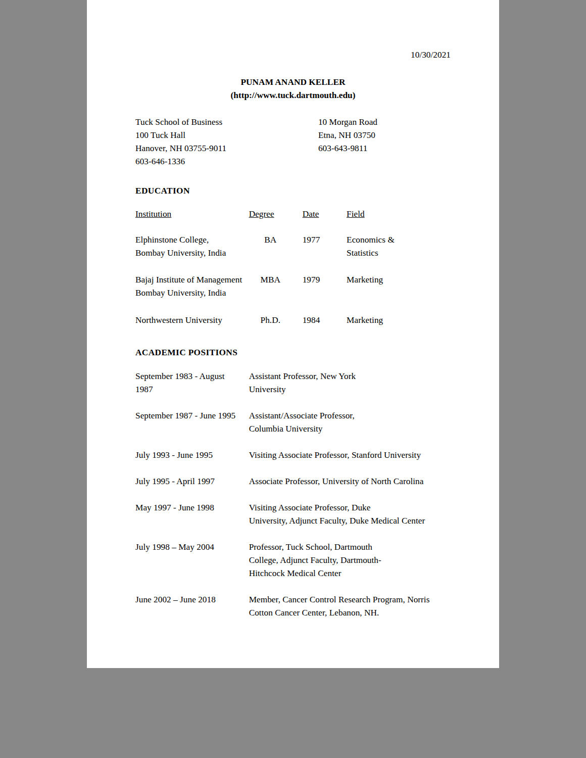10/30/2021
PUNAM ANAND KELLER (http://www.tuck.dartmouth.edu)
| Tuck School of Business 100 Tuck Hall Hanover, NH 03755-9011 603-646-1336 | 10 Morgan Road Etna, NH 03750 603-643-9811 |
EDUCATION
| Institution | Degree | Date | Field |
| --- | --- | --- | --- |
| Elphinstone College, Bombay University, India | BA | 1977 | Economics & Statistics |
| Bajaj Institute of Management Bombay University, India | MBA | 1979 | Marketing |
| Northwestern University | Ph.D. | 1984 | Marketing |
ACADEMIC POSITIONS
| September 1983 - August 1987 | Assistant Professor, New York University |
| September 1987 - June 1995 | Assistant/Associate Professor, Columbia University |
| July 1993 - June 1995 | Visiting Associate Professor, Stanford University |
| July 1995 - April 1997 | Associate Professor, University of North Carolina |
| May 1997 - June 1998 | Visiting Associate Professor, Duke University, Adjunct Faculty, Duke Medical Center |
| July 1998 – May 2004 | Professor, Tuck School, Dartmouth College, Adjunct Faculty, Dartmouth- Hitchcock Medical Center |
| June 2002 – June 2018 | Member, Cancer Control Research Program, Norris Cotton Cancer Center, Lebanon, NH. |